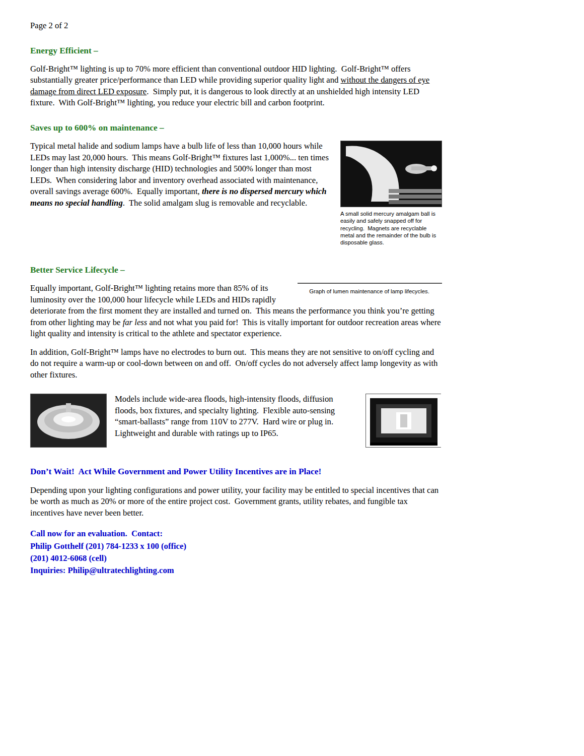Page 2 of 2
Energy Efficient –
Golf-Bright™ lighting is up to 70% more efficient than conventional outdoor HID lighting. Golf-Bright™ offers substantially greater price/performance than LED while providing superior quality light and without the dangers of eye damage from direct LED exposure. Simply put, it is dangerous to look directly at an unshielded high intensity LED fixture. With Golf-Bright™ lighting, you reduce your electric bill and carbon footprint.
Saves up to 600% on maintenance –
A small solid mercury amalgam ball is easily and safely snapped off for recycling. Magnets are recyclable metal and the remainder of the bulb is disposable glass.
Typical metal halide and sodium lamps have a bulb life of less than 10,000 hours while LEDs may last 20,000 hours. This means Golf-Bright™ fixtures last 1,000%... ten times longer than high intensity discharge (HID) technologies and 500% longer than most LEDs. When considering labor and inventory overhead associated with maintenance, overall savings average 600%. Equally important, there is no dispersed mercury which means no special handling. The solid amalgam slug is removable and recyclable.
Better Service Lifecycle –
Graph of lumen maintenance of lamp lifecycles.
Equally important, Golf-Bright™ lighting retains more than 85% of its luminosity over the 100,000 hour lifecycle while LEDs and HIDs rapidly deteriorate from the first moment they are installed and turned on. This means the performance you think you’re getting from other lighting may be far less and not what you paid for! This is vitally important for outdoor recreation areas where light quality and intensity is critical to the athlete and spectator experience.
In addition, Golf-Bright™ lamps have no electrodes to burn out. This means they are not sensitive to on/off cycling and do not require a warm-up or cool-down between on and off. On/off cycles do not adversely affect lamp longevity as with other fixtures.
Models include wide-area floods, high-intensity floods, diffusion floods, box fixtures, and specialty lighting. Flexible auto-sensing “smart-ballasts” range from 110V to 277V. Hard wire or plug in. Lightweight and durable with ratings up to IP65.
Don’t Wait! Act While Government and Power Utility Incentives are in Place!
Depending upon your lighting configurations and power utility, your facility may be entitled to special incentives that can be worth as much as 20% or more of the entire project cost. Government grants, utility rebates, and fungible tax incentives have never been better.
Call now for an evaluation. Contact:
Philip Gotthelf (201) 784-1233 x 100 (office)
(201) 4012-6068 (cell)
Inquiries: Philip@ultratechlighting.com